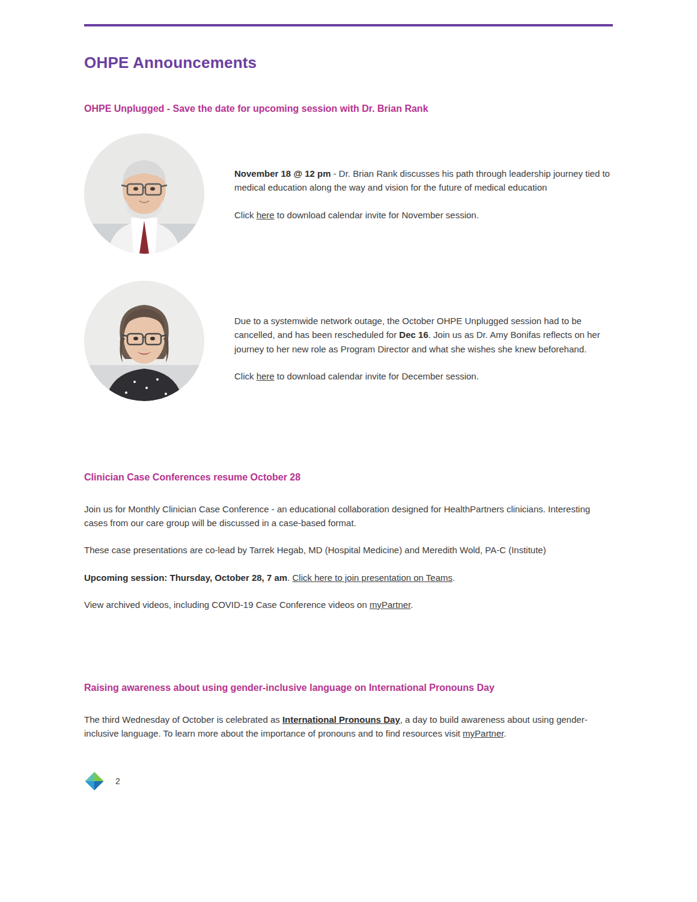OHPE Announcements
OHPE Unplugged - Save the date for upcoming session with Dr. Brian Rank
November 18 @ 12 pm - Dr. Brian Rank discusses his path through leadership journey tied to medical education along the way and vision for the future of medical education
Click here to download calendar invite for November session.
Due to a systemwide network outage, the October OHPE Unplugged session had to be cancelled, and has been rescheduled for Dec 16. Join us as Dr. Amy Bonifas reflects on her journey to her new role as Program Director and what she wishes she knew beforehand.
Click here to download calendar invite for December session.
Clinician Case Conferences resume October 28
Join us for Monthly Clinician Case Conference - an educational collaboration designed for HealthPartners clinicians. Interesting cases from our care group will be discussed in a case-based format.
These case presentations are co-lead by Tarrek Hegab, MD (Hospital Medicine) and Meredith Wold, PA-C (Institute)
Upcoming session: Thursday, October 28, 7 am. Click here to join presentation on Teams.
View archived videos, including COVID-19 Case Conference videos on myPartner.
Raising awareness about using gender-inclusive language on International Pronouns Day
The third Wednesday of October is celebrated as International Pronouns Day, a day to build awareness about using gender-inclusive language. To learn more about the importance of pronouns and to find resources visit myPartner.
2